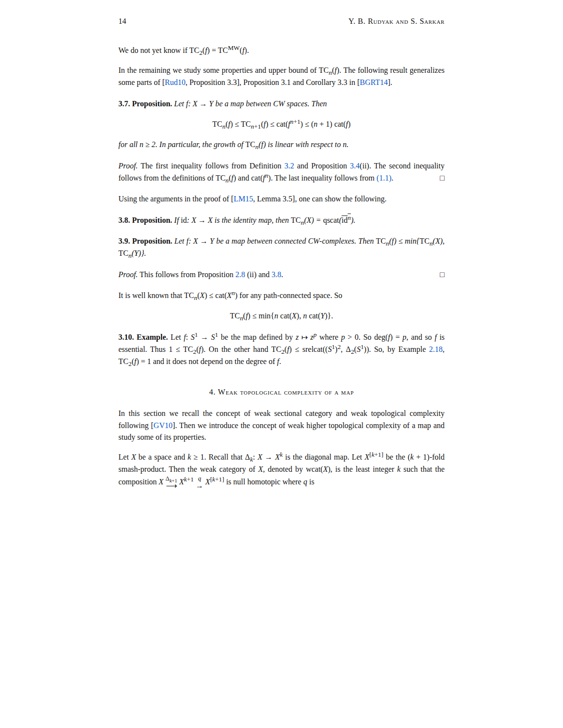14 Y. B. Rudyak and S. Sarkar
We do not yet know if TC2(f) = TCMW(f).
In the remaining we study some properties and upper bound of TCn(f). The following result generalizes some parts of [Rud10, Proposition 3.3], Proposition 3.1 and Corollary 3.3 in [BGRT14].
3.7. Proposition. Let f: X → Y be a map between CW spaces. Then
TCn(f) ≤ TCn+1(f) ≤ cat(fn+1) ≤ (n + 1) cat(f)
for all n ≥ 2. In particular, the growth of TCn(f) is linear with respect to n.
Proof. The first inequality follows from Definition 3.2 and Proposition 3.4(ii). The second inequality follows from the definitions of TCn(f) and cat(fn). The last inequality follows from (1.1). □
Using the arguments in the proof of [LM15, Lemma 3.5], one can show the following.
3.8. Proposition. If id: X → X is the identity map, then TCn(X) = qscat(idn).
3.9. Proposition. Let f: X → Y be a map between connected CW-complexes. Then TCn(f) ≤ min{TCn(X), TCn(Y)}.
Proof. This follows from Proposition 2.8 (ii) and 3.8. □
It is well known that TCn(X) ≤ cat(Xn) for any path-connected space. So
TCn(f) ≤ min{n cat(X), n cat(Y)}.
3.10. Example. Let f: S1 → S1 be the map defined by z ↦ zp where p > 0. So deg(f) = p, and so f is essential. Thus 1 ≤ TC2(f). On the other hand TC2(f) ≤ srelcat((S1)2, Δ2(S1)). So, by Example 2.18, TC2(f) = 1 and it does not depend on the degree of f.
4. Weak topological complexity of a map
In this section we recall the concept of weak sectional category and weak topological complexity following [GV10]. Then we introduce the concept of weak higher topological complexity of a map and study some of its properties.
Let X be a space and k ≥ 1. Recall that Δk: X → Xk is the diagonal map. Let X[k+1] be the (k + 1)-fold smash-product. Then the weak category of X, denoted by wcat(X), is the least integer k such that the composition X Δk+1⟶ Xk+1 q→ X[k+1] is null homotopic where q is